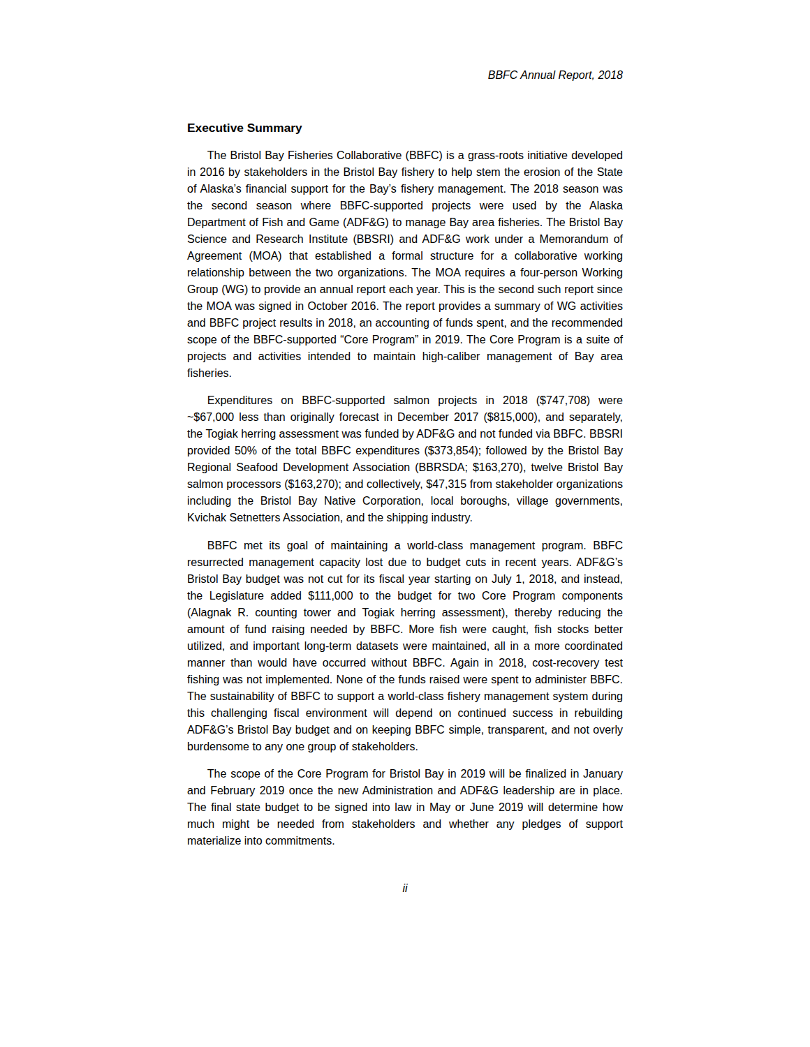BBFC Annual Report, 2018
Executive Summary
The Bristol Bay Fisheries Collaborative (BBFC) is a grass-roots initiative developed in 2016 by stakeholders in the Bristol Bay fishery to help stem the erosion of the State of Alaska’s financial support for the Bay’s fishery management. The 2018 season was the second season where BBFC-supported projects were used by the Alaska Department of Fish and Game (ADF&G) to manage Bay area fisheries. The Bristol Bay Science and Research Institute (BBSRI) and ADF&G work under a Memorandum of Agreement (MOA) that established a formal structure for a collaborative working relationship between the two organizations. The MOA requires a four-person Working Group (WG) to provide an annual report each year. This is the second such report since the MOA was signed in October 2016. The report provides a summary of WG activities and BBFC project results in 2018, an accounting of funds spent, and the recommended scope of the BBFC-supported “Core Program” in 2019. The Core Program is a suite of projects and activities intended to maintain high-caliber management of Bay area fisheries.
Expenditures on BBFC-supported salmon projects in 2018 ($747,708) were ~$67,000 less than originally forecast in December 2017 ($815,000), and separately, the Togiak herring assessment was funded by ADF&G and not funded via BBFC. BBSRI provided 50% of the total BBFC expenditures ($373,854); followed by the Bristol Bay Regional Seafood Development Association (BBRSDA; $163,270), twelve Bristol Bay salmon processors ($163,270); and collectively, $47,315 from stakeholder organizations including the Bristol Bay Native Corporation, local boroughs, village governments, Kvichak Setnetters Association, and the shipping industry.
BBFC met its goal of maintaining a world-class management program. BBFC resurrected management capacity lost due to budget cuts in recent years. ADF&G’s Bristol Bay budget was not cut for its fiscal year starting on July 1, 2018, and instead, the Legislature added $111,000 to the budget for two Core Program components (Alagnak R. counting tower and Togiak herring assessment), thereby reducing the amount of fund raising needed by BBFC. More fish were caught, fish stocks better utilized, and important long-term datasets were maintained, all in a more coordinated manner than would have occurred without BBFC. Again in 2018, cost-recovery test fishing was not implemented. None of the funds raised were spent to administer BBFC. The sustainability of BBFC to support a world-class fishery management system during this challenging fiscal environment will depend on continued success in rebuilding ADF&G’s Bristol Bay budget and on keeping BBFC simple, transparent, and not overly burdensome to any one group of stakeholders.
The scope of the Core Program for Bristol Bay in 2019 will be finalized in January and February 2019 once the new Administration and ADF&G leadership are in place. The final state budget to be signed into law in May or June 2019 will determine how much might be needed from stakeholders and whether any pledges of support materialize into commitments.
ii